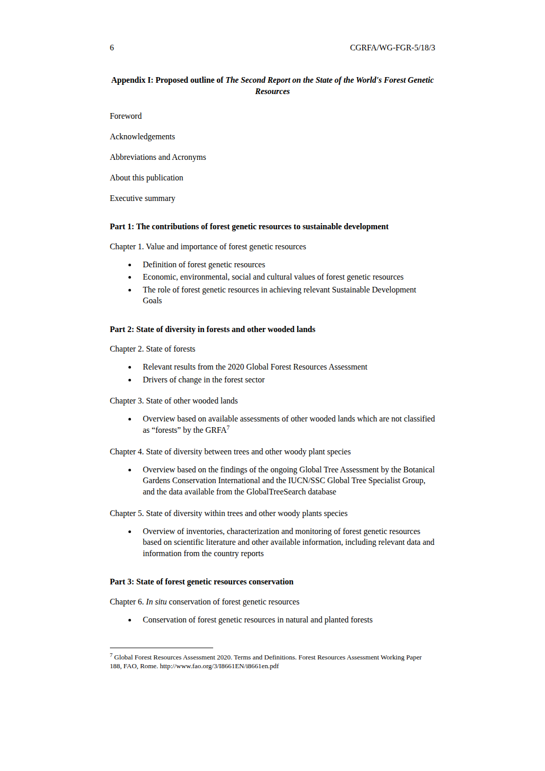6 CGRFA/WG-FGR-5/18/3
Appendix I: Proposed outline of The Second Report on the State of the World's Forest Genetic Resources
Foreword
Acknowledgements
Abbreviations and Acronyms
About this publication
Executive summary
Part 1: The contributions of forest genetic resources to sustainable development
Chapter 1. Value and importance of forest genetic resources
Definition of forest genetic resources
Economic, environmental, social and cultural values of forest genetic resources
The role of forest genetic resources in achieving relevant Sustainable Development Goals
Part 2: State of diversity in forests and other wooded lands
Chapter 2. State of forests
Relevant results from the 2020 Global Forest Resources Assessment
Drivers of change in the forest sector
Chapter 3. State of other wooded lands
Overview based on available assessments of other wooded lands which are not classified as “forests” by the GRFA7
Chapter 4. State of diversity between trees and other woody plant species
Overview based on the findings of the ongoing Global Tree Assessment by the Botanical Gardens Conservation International and the IUCN/SSC Global Tree Specialist Group, and the data available from the GlobalTreeSearch database
Chapter 5. State of diversity within trees and other woody plants species
Overview of inventories, characterization and monitoring of forest genetic resources based on scientific literature and other available information, including relevant data and information from the country reports
Part 3: State of forest genetic resources conservation
Chapter 6. In situ conservation of forest genetic resources
Conservation of forest genetic resources in natural and planted forests
7 Global Forest Resources Assessment 2020. Terms and Definitions. Forest Resources Assessment Working Paper 188, FAO, Rome. http://www.fao.org/3/I8661EN/i8661en.pdf